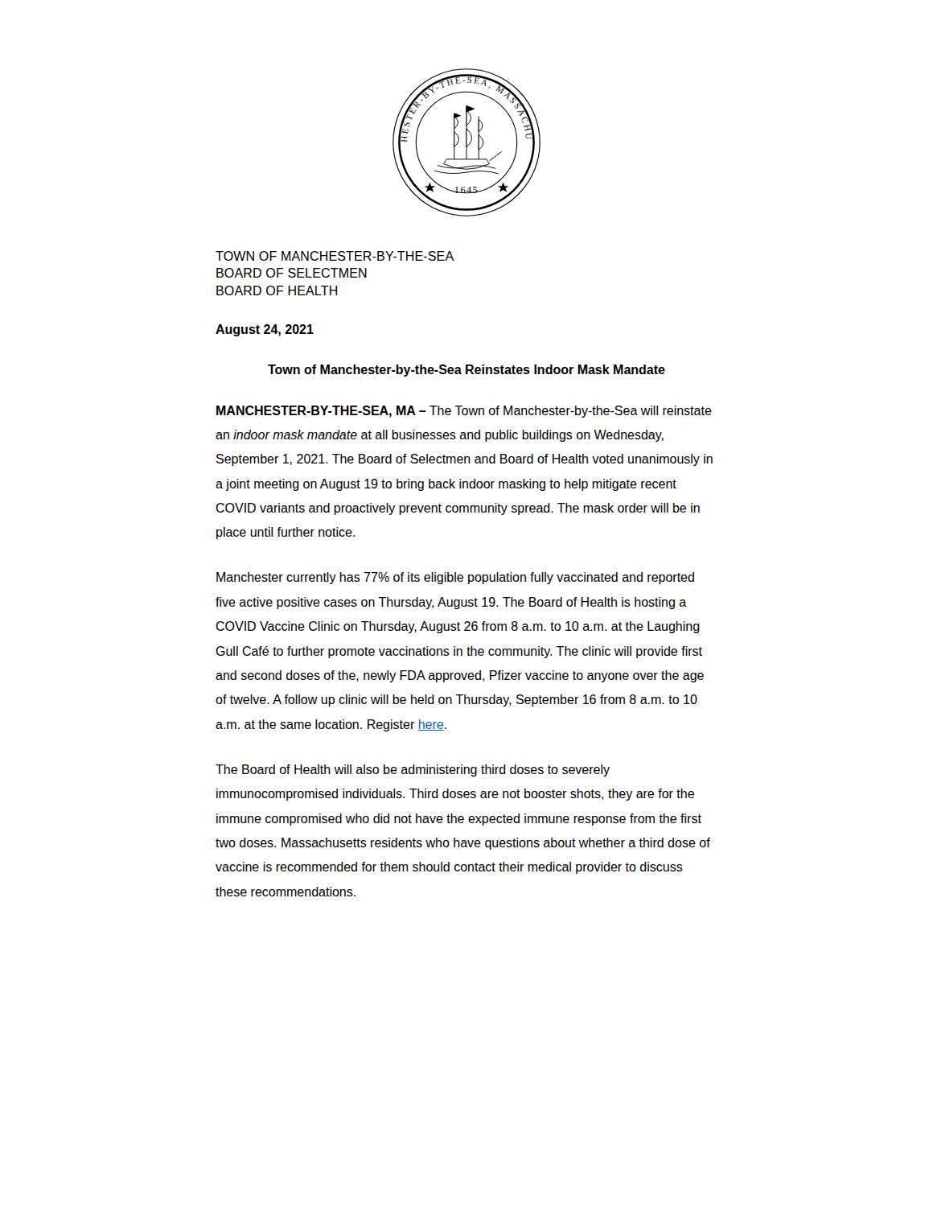MANCHESTER-BY-THE-SEA, MASSACHUSETTS 1645
TOWN OF MANCHESTER-BY-THE-SEA
BOARD OF SELECTMEN
BOARD OF HEALTH
August 24, 2021
Town of Manchester-by-the-Sea Reinstates Indoor Mask Mandate
MANCHESTER-BY-THE-SEA, MA – The Town of Manchester-by-the-Sea will reinstate an indoor mask mandate at all businesses and public buildings on Wednesday, September 1, 2021. The Board of Selectmen and Board of Health voted unanimously in a joint meeting on August 19 to bring back indoor masking to help mitigate recent COVID variants and proactively prevent community spread. The mask order will be in place until further notice.
Manchester currently has 77% of its eligible population fully vaccinated and reported five active positive cases on Thursday, August 19. The Board of Health is hosting a COVID Vaccine Clinic on Thursday, August 26 from 8 a.m. to 10 a.m. at the Laughing Gull Café to further promote vaccinations in the community. The clinic will provide first and second doses of the, newly FDA approved, Pfizer vaccine to anyone over the age of twelve. A follow up clinic will be held on Thursday, September 16 from 8 a.m. to 10 a.m. at the same location. Register here.
The Board of Health will also be administering third doses to severely immunocompromised individuals. Third doses are not booster shots, they are for the immune compromised who did not have the expected immune response from the first two doses. Massachusetts residents who have questions about whether a third dose of vaccine is recommended for them should contact their medical provider to discuss these recommendations.